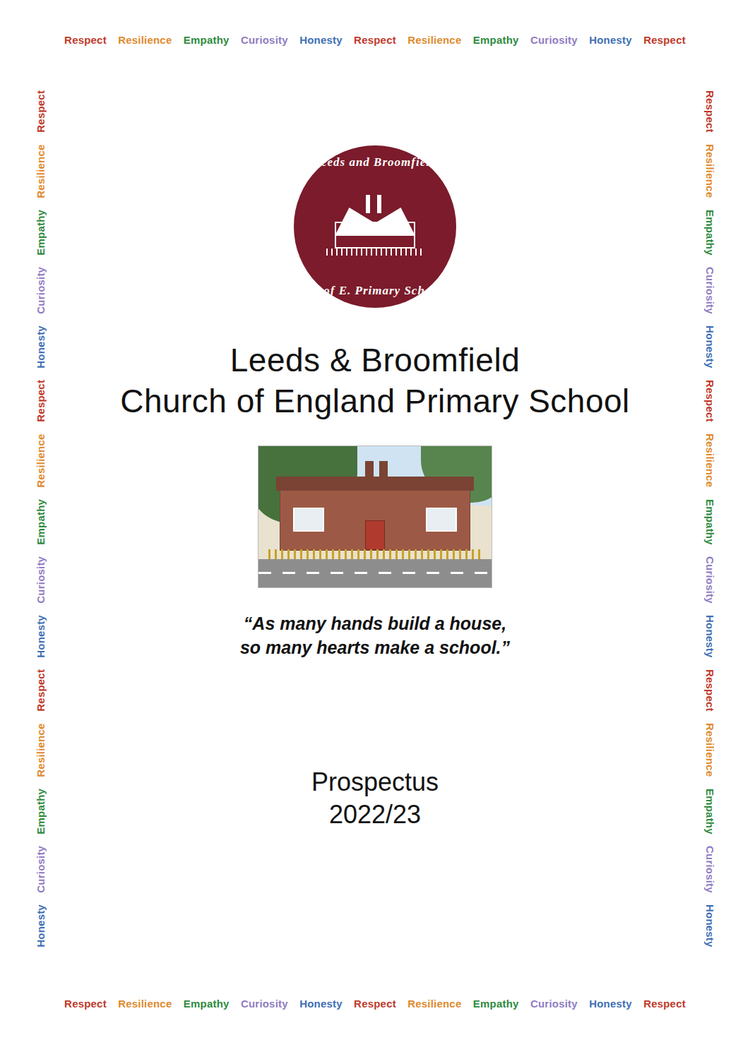Respect Resilience Empathy Curiosity Honesty Respect Resilience Empathy Curiosity Honesty Respect
Honesty Curiosity Empathy Resilience Respect Honesty Curiosity Empathy Resilience Respect Honesty Curiosity Empathy Resilience Respect
Respect Resilience Empathy Curiosity Honesty Respect Resilience Empathy Curiosity Honesty Respect Resilience Empathy Curiosity Honesty
Respect Resilience Empathy Curiosity Honesty Respect Resilience Empathy Curiosity Honesty Respect
Leeds and Broomfield
C. of E. Primary School
Leeds & Broomfield Church of England Primary School
“As many hands build a house,
so many hearts make a school.”
Prospectus 2022/23